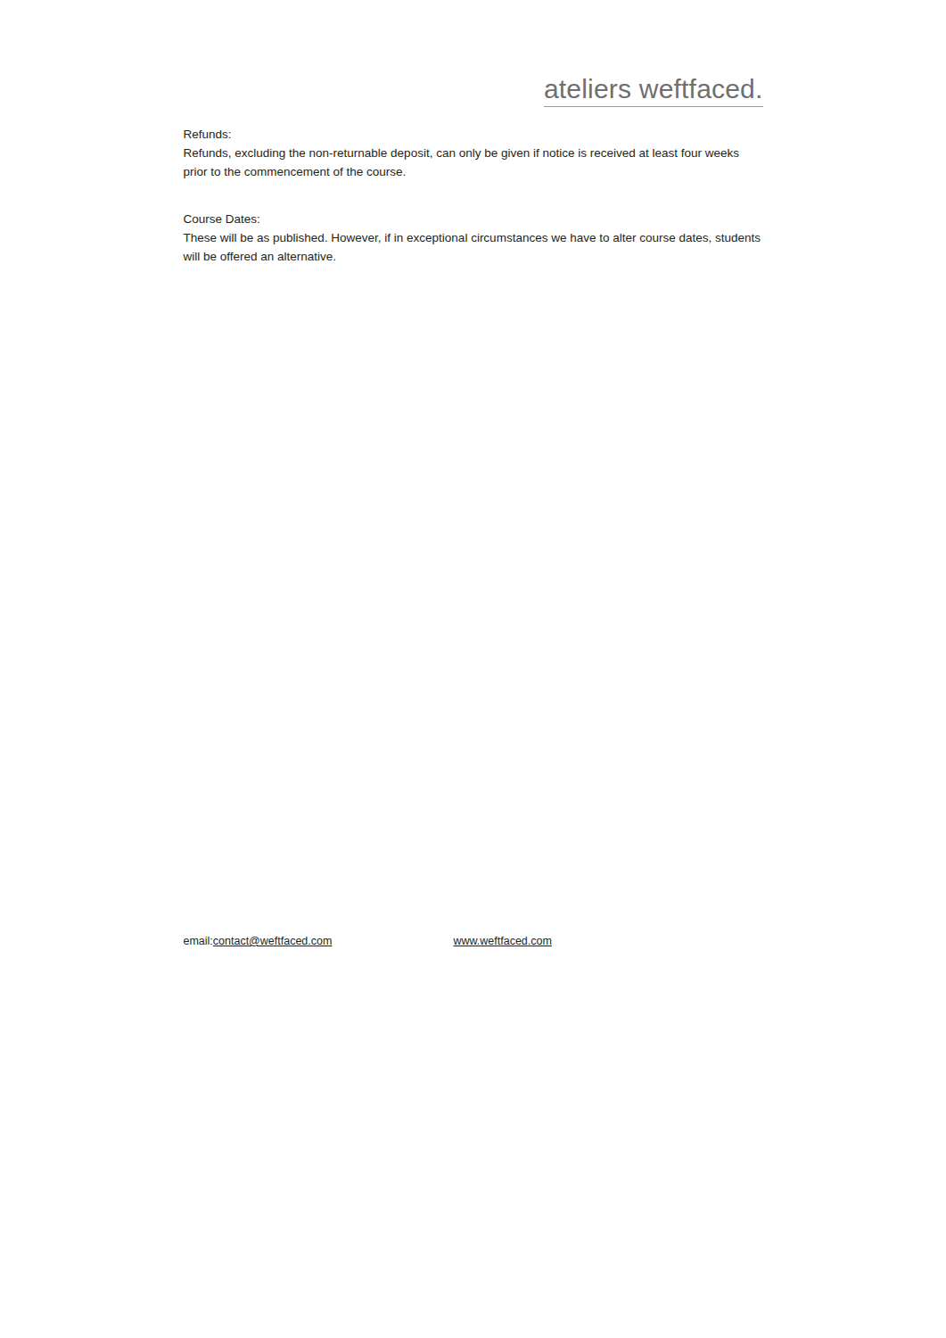ateliers weftfaced.
Refunds:
Refunds, excluding the non-returnable deposit, can only be given if notice is received at least four weeks prior to the commencement of the course.
Course Dates:
These will be as published. However, if in exceptional circumstances we have to alter course dates, students will be offered an alternative.
email: contact@weftfaced.com
www.weftfaced.com